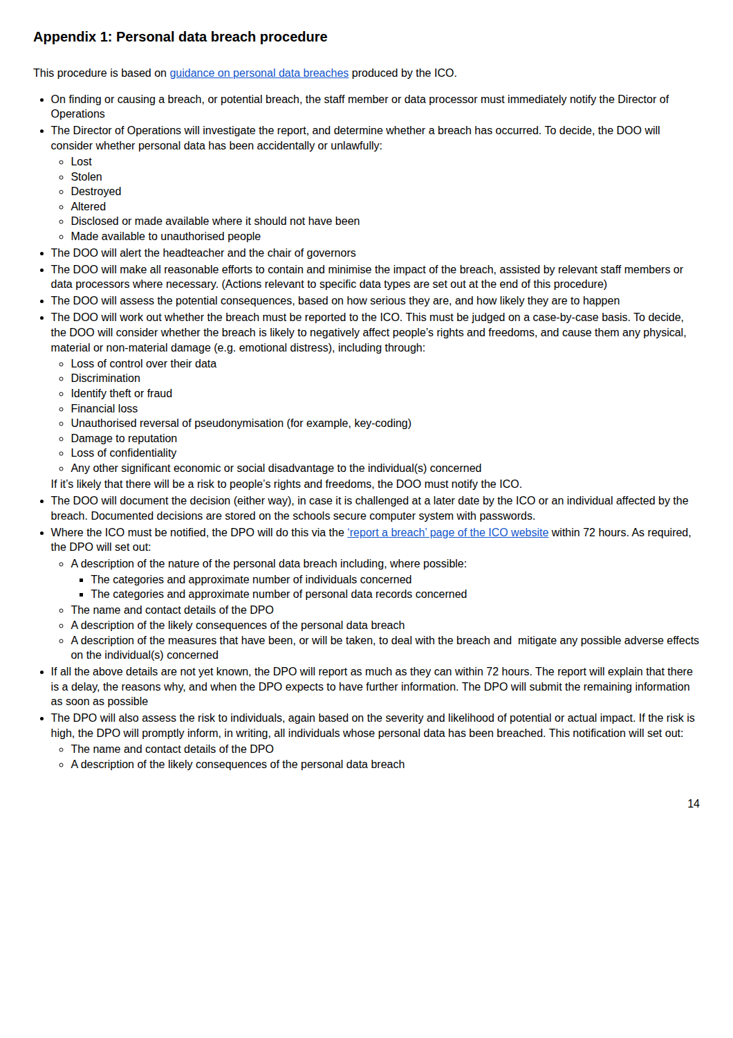Appendix 1: Personal data breach procedure
This procedure is based on guidance on personal data breaches produced by the ICO.
On finding or causing a breach, or potential breach, the staff member or data processor must immediately notify the Director of Operations
The Director of Operations will investigate the report, and determine whether a breach has occurred. To decide, the DOO will consider whether personal data has been accidentally or unlawfully:
Lost
Stolen
Destroyed
Altered
Disclosed or made available where it should not have been
Made available to unauthorised people
The DOO will alert the headteacher and the chair of governors
The DOO will make all reasonable efforts to contain and minimise the impact of the breach, assisted by relevant staff members or data processors where necessary. (Actions relevant to specific data types are set out at the end of this procedure)
The DOO will assess the potential consequences, based on how serious they are, and how likely they are to happen
The DOO will work out whether the breach must be reported to the ICO. This must be judged on a case-by-case basis. To decide, the DOO will consider whether the breach is likely to negatively affect people’s rights and freedoms, and cause them any physical, material or non-material damage (e.g. emotional distress), including through:
Loss of control over their data
Discrimination
Identify theft or fraud
Financial loss
Unauthorised reversal of pseudonymisation (for example, key-coding)
Damage to reputation
Loss of confidentiality
Any other significant economic or social disadvantage to the individual(s) concerned
If it’s likely that there will be a risk to people’s rights and freedoms, the DOO must notify the ICO.
The DOO will document the decision (either way), in case it is challenged at a later date by the ICO or an individual affected by the breach. Documented decisions are stored on the schools secure computer system with passwords.
Where the ICO must be notified, the DPO will do this via the ‘report a breach’ page of the ICO website within 72 hours. As required, the DPO will set out:
A description of the nature of the personal data breach including, where possible:
The categories and approximate number of individuals concerned
The categories and approximate number of personal data records concerned
The name and contact details of the DPO
A description of the likely consequences of the personal data breach
A description of the measures that have been, or will be taken, to deal with the breach and mitigate any possible adverse effects on the individual(s) concerned
If all the above details are not yet known, the DPO will report as much as they can within 72 hours. The report will explain that there is a delay, the reasons why, and when the DPO expects to have further information. The DPO will submit the remaining information as soon as possible
The DPO will also assess the risk to individuals, again based on the severity and likelihood of potential or actual impact. If the risk is high, the DPO will promptly inform, in writing, all individuals whose personal data has been breached. This notification will set out:
The name and contact details of the DPO
A description of the likely consequences of the personal data breach
14